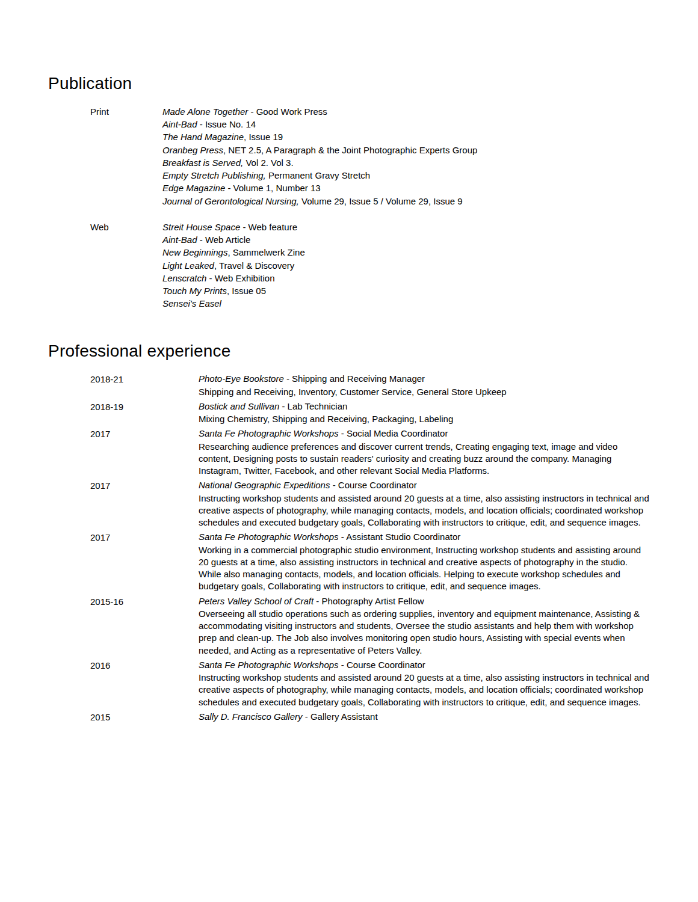Publication
| Print | Made Alone Together - Good Work Press Aint-Bad - Issue No. 14 The Hand Magazine , Issue 19 Oranbeg Press , NET 2.5, A Paragraph & the Joint Photographic Experts Group Breakfast is Served, Vol 2. Vol 3. Empty Stretch Publishing, Permanent Gravy Stretch Edge Magazine - Volume 1, Number 13 Journal of Gerontological Nursing, Volume 29, Issue 5 / Volume 29, Issue 9 |
| Web | Streit House Space - Web feature Aint-Bad - Web Article New Beginnings , Sammelwerk Zine Light Leaked , Travel & Discovery Lenscratch - Web Exhibition Touch My Prints , Issue 05 Sensei's Easel |
Professional experience
| 2018-21 | Photo-Eye Bookstore - Shipping and Receiving Manager |
| | Shipping and Receiving, Inventory, Customer Service, General Store Upkeep |
| 2018-19 | Bostick and Sullivan - Lab Technician |
| | Mixing Chemistry, Shipping and Receiving, Packaging, Labeling |
| 2017 | Santa Fe Photographic Workshops - Social Media Coordinator |
| | Researching audience preferences and discover current trends, Creating engaging text, image and video content, Designing posts to sustain readers' curiosity and creating buzz around the company. Managing Instagram, Twitter, Facebook, and other relevant Social Media Platforms. |
| 2017 | National Geographic Expeditions - Course Coordinator |
| | Instructing workshop students and assisted around 20 guests at a time, also assisting instructors in technical and creative aspects of photography, while managing contacts, models, and location officials; coordinated workshop schedules and executed budgetary goals, Collaborating with instructors to critique, edit, and sequence images. |
| 2017 | Santa Fe Photographic Workshops - Assistant Studio Coordinator |
| | Working in a commercial photographic studio environment, Instructing workshop students and assisting around 20 guests at a time, also assisting instructors in technical and creative aspects of photography in the studio. While also managing contacts, models, and location officials. Helping to execute workshop schedules and budgetary goals, Collaborating with instructors to critique, edit, and sequence images. |
| 2015-16 | Peters Valley School of Craft - Photography Artist Fellow |
| | Overseeing all studio operations such as ordering supplies, inventory and equipment maintenance, Assisting & accommodating visiting instructors and students, Oversee the studio assistants and help them with workshop prep and clean-up. The Job also involves monitoring open studio hours, Assisting with special events when needed, and Acting as a representative of Peters Valley. |
| 2016 | Santa Fe Photographic Workshops - Course Coordinator |
| | Instructing workshop students and assisted around 20 guests at a time, also assisting instructors in technical and creative aspects of photography, while managing contacts, models, and location officials; coordinated workshop schedules and executed budgetary goals, Collaborating with instructors to critique, edit, and sequence images. |
| 2015 | Sally D. Francisco Gallery - Gallery Assistant |